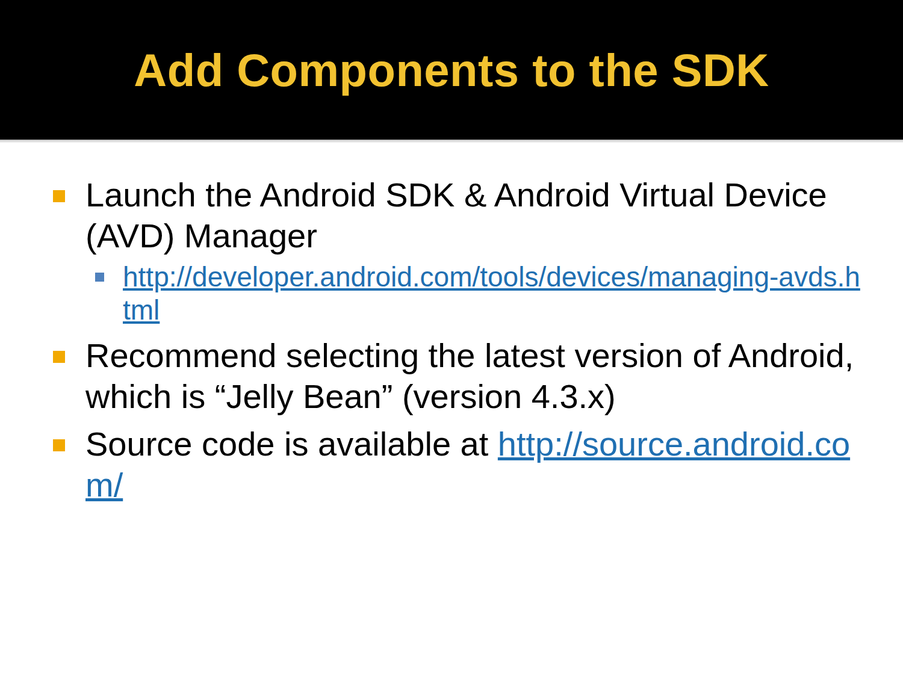Add Components to the SDK
Launch the Android SDK & Android Virtual Device (AVD) Manager
http://developer.android.com/tools/devices/managing-avds.html
Recommend selecting the latest version of Android, which is “Jelly Bean” (version 4.3.x)
Source code is available at http://source.android.com/